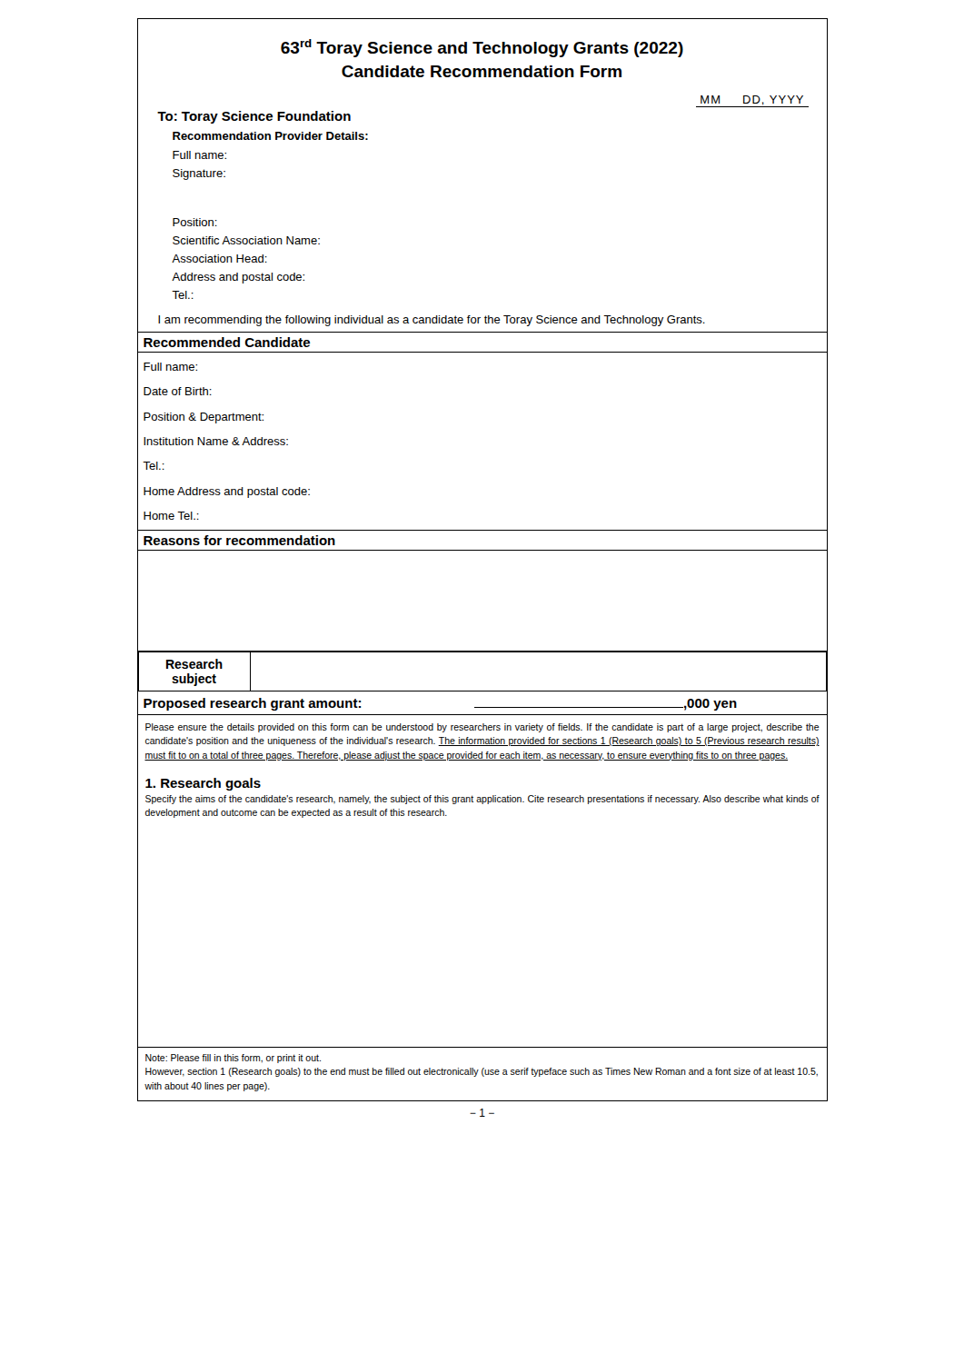63rd Toray Science and Technology Grants (2022)
Candidate Recommendation Form
MM DD, YYYY
To: Toray Science Foundation
Recommendation Provider Details:
Full name:
Signature:
Position:
Scientific Association Name:
Association Head:
Address and postal code:
Tel.:
I am recommending the following individual as a candidate for the Toray Science and Technology Grants.
Recommended Candidate
Full name:
Date of Birth:
Position & Department:
Institution Name & Address:
Tel.:
Home Address and postal code:
Home Tel.:
Reasons for recommendation
| Research subject | |
| Proposed research grant amount: | ,000 yen |
Please ensure the details provided on this form can be understood by researchers in variety of fields. If the candidate is part of a large project, describe the candidate's position and the uniqueness of the individual's research. The information provided for sections 1 (Research goals) to 5 (Previous research results) must fit to on a total of three pages. Therefore, please adjust the space provided for each item, as necessary, to ensure everything fits to on three pages.
1. Research goals
Specify the aims of the candidate's research, namely, the subject of this grant application. Cite research presentations if necessary. Also describe what kinds of development and outcome can be expected as a result of this research.
Note: Please fill in this form, or print it out.
However, section 1 (Research goals) to the end must be filled out electronically (use a serif typeface such as Times New Roman and a font size of at least 10.5, with about 40 lines per page).
− 1 −